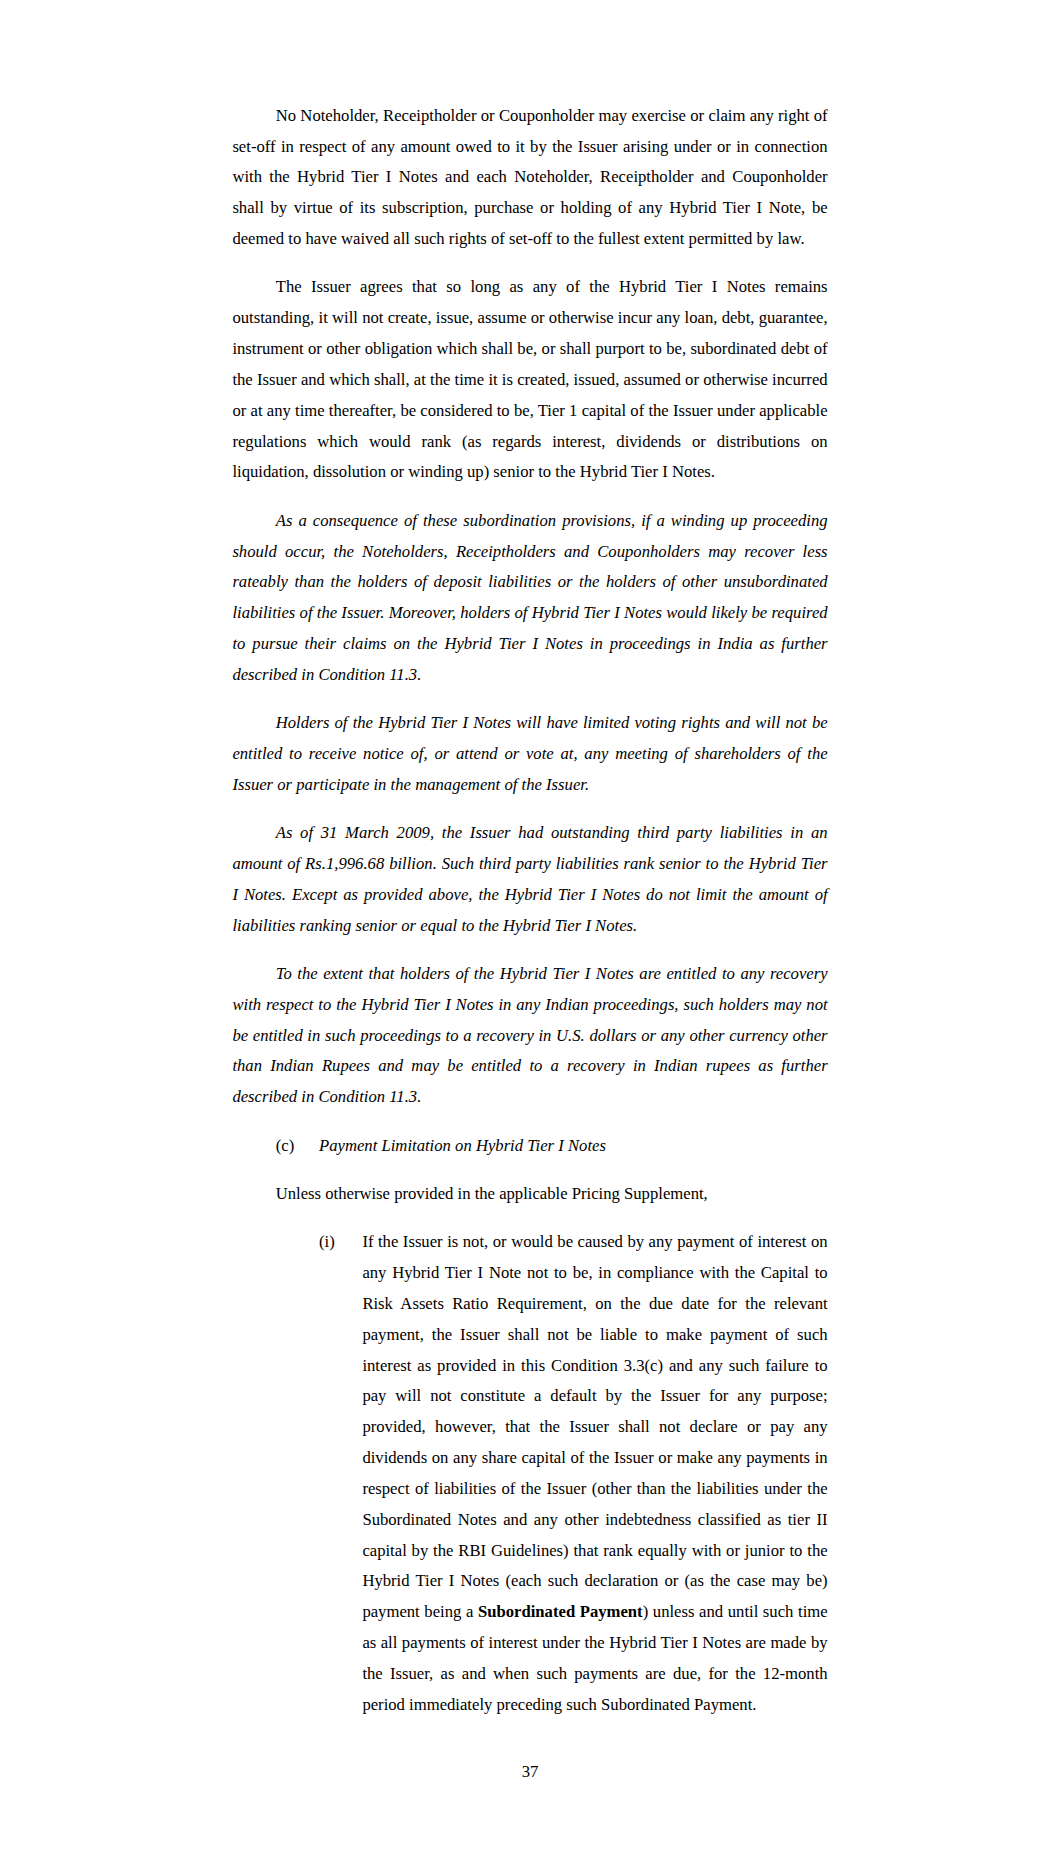No Noteholder, Receiptholder or Couponholder may exercise or claim any right of set-off in respect of any amount owed to it by the Issuer arising under or in connection with the Hybrid Tier I Notes and each Noteholder, Receiptholder and Couponholder shall by virtue of its subscription, purchase or holding of any Hybrid Tier I Note, be deemed to have waived all such rights of set-off to the fullest extent permitted by law.
The Issuer agrees that so long as any of the Hybrid Tier I Notes remains outstanding, it will not create, issue, assume or otherwise incur any loan, debt, guarantee, instrument or other obligation which shall be, or shall purport to be, subordinated debt of the Issuer and which shall, at the time it is created, issued, assumed or otherwise incurred or at any time thereafter, be considered to be, Tier 1 capital of the Issuer under applicable regulations which would rank (as regards interest, dividends or distributions on liquidation, dissolution or winding up) senior to the Hybrid Tier I Notes.
As a consequence of these subordination provisions, if a winding up proceeding should occur, the Noteholders, Receiptholders and Couponholders may recover less rateably than the holders of deposit liabilities or the holders of other unsubordinated liabilities of the Issuer. Moreover, holders of Hybrid Tier I Notes would likely be required to pursue their claims on the Hybrid Tier I Notes in proceedings in India as further described in Condition 11.3.
Holders of the Hybrid Tier I Notes will have limited voting rights and will not be entitled to receive notice of, or attend or vote at, any meeting of shareholders of the Issuer or participate in the management of the Issuer.
As of 31 March 2009, the Issuer had outstanding third party liabilities in an amount of Rs.1,996.68 billion. Such third party liabilities rank senior to the Hybrid Tier I Notes. Except as provided above, the Hybrid Tier I Notes do not limit the amount of liabilities ranking senior or equal to the Hybrid Tier I Notes.
To the extent that holders of the Hybrid Tier I Notes are entitled to any recovery with respect to the Hybrid Tier I Notes in any Indian proceedings, such holders may not be entitled in such proceedings to a recovery in U.S. dollars or any other currency other than Indian Rupees and may be entitled to a recovery in Indian rupees as further described in Condition 11.3.
(c)
Payment Limitation on Hybrid Tier I Notes
Unless otherwise provided in the applicable Pricing Supplement,
(i)
If the Issuer is not, or would be caused by any payment of interest on any Hybrid Tier I Note not to be, in compliance with the Capital to Risk Assets Ratio Requirement, on the due date for the relevant payment, the Issuer shall not be liable to make payment of such interest as provided in this Condition 3.3(c) and any such failure to pay will not constitute a default by the Issuer for any purpose; provided, however, that the Issuer shall not declare or pay any dividends on any share capital of the Issuer or make any payments in respect of liabilities of the Issuer (other than the liabilities under the Subordinated Notes and any other indebtedness classified as tier II capital by the RBI Guidelines) that rank equally with or junior to the Hybrid Tier I Notes (each such declaration or (as the case may be) payment being a Subordinated Payment) unless and until such time as all payments of interest under the Hybrid Tier I Notes are made by the Issuer, as and when such payments are due, for the 12-month period immediately preceding such Subordinated Payment.
37